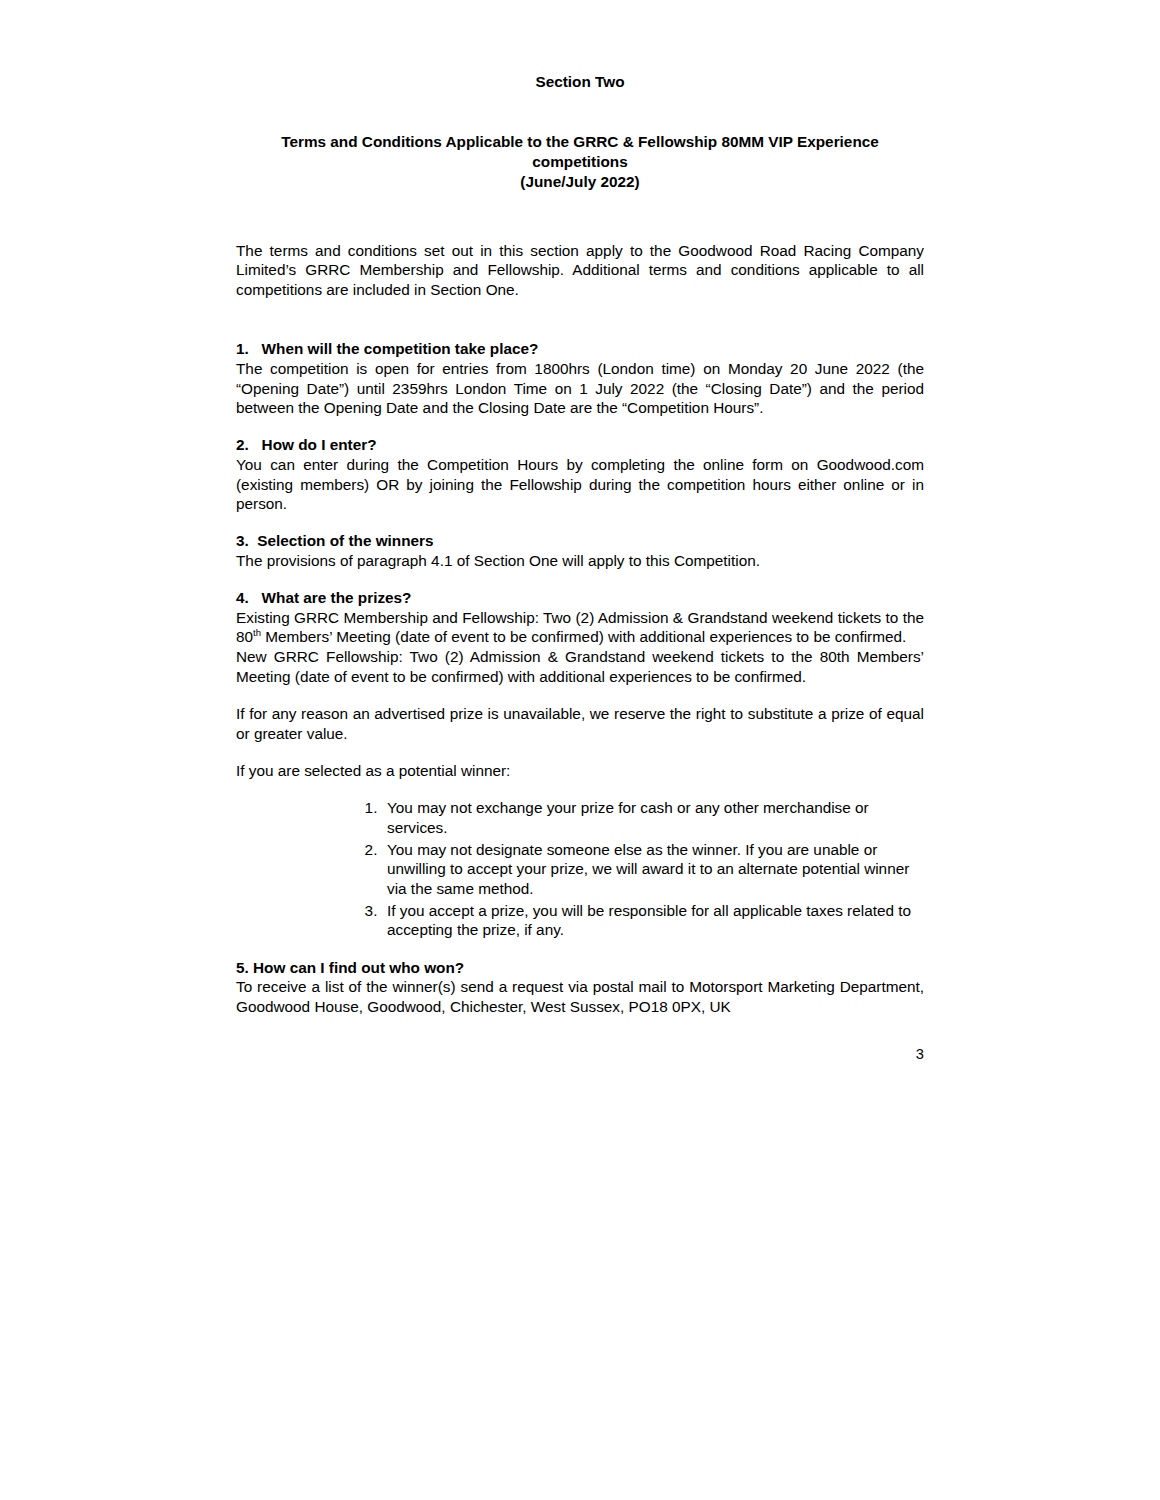Section Two
Terms and Conditions Applicable to the GRRC & Fellowship 80MM VIP Experience competitions
(June/July 2022)
The terms and conditions set out in this section apply to the Goodwood Road Racing Company Limited’s GRRC Membership and Fellowship. Additional terms and conditions applicable to all competitions are included in Section One.
1. When will the competition take place?
The competition is open for entries from 1800hrs (London time) on Monday 20 June 2022 (the “Opening Date”) until 2359hrs London Time on 1 July 2022 (the “Closing Date”) and the period between the Opening Date and the Closing Date are the “Competition Hours”.
2. How do I enter?
You can enter during the Competition Hours by completing the online form on Goodwood.com (existing members) OR by joining the Fellowship during the competition hours either online or in person.
3. Selection of the winners
The provisions of paragraph 4.1 of Section One will apply to this Competition.
4. What are the prizes?
Existing GRRC Membership and Fellowship: Two (2) Admission & Grandstand weekend tickets to the 80th Members’ Meeting (date of event to be confirmed) with additional experiences to be confirmed.
New GRRC Fellowship: Two (2) Admission & Grandstand weekend tickets to the 80th Members’ Meeting (date of event to be confirmed) with additional experiences to be confirmed.
If for any reason an advertised prize is unavailable, we reserve the right to substitute a prize of equal or greater value.
If you are selected as a potential winner:
You may not exchange your prize for cash or any other merchandise or services.
You may not designate someone else as the winner. If you are unable or unwilling to accept your prize, we will award it to an alternate potential winner via the same method.
If you accept a prize, you will be responsible for all applicable taxes related to accepting the prize, if any.
5. How can I find out who won?
To receive a list of the winner(s) send a request via postal mail to Motorsport Marketing Department, Goodwood House, Goodwood, Chichester, West Sussex, PO18 0PX, UK
3